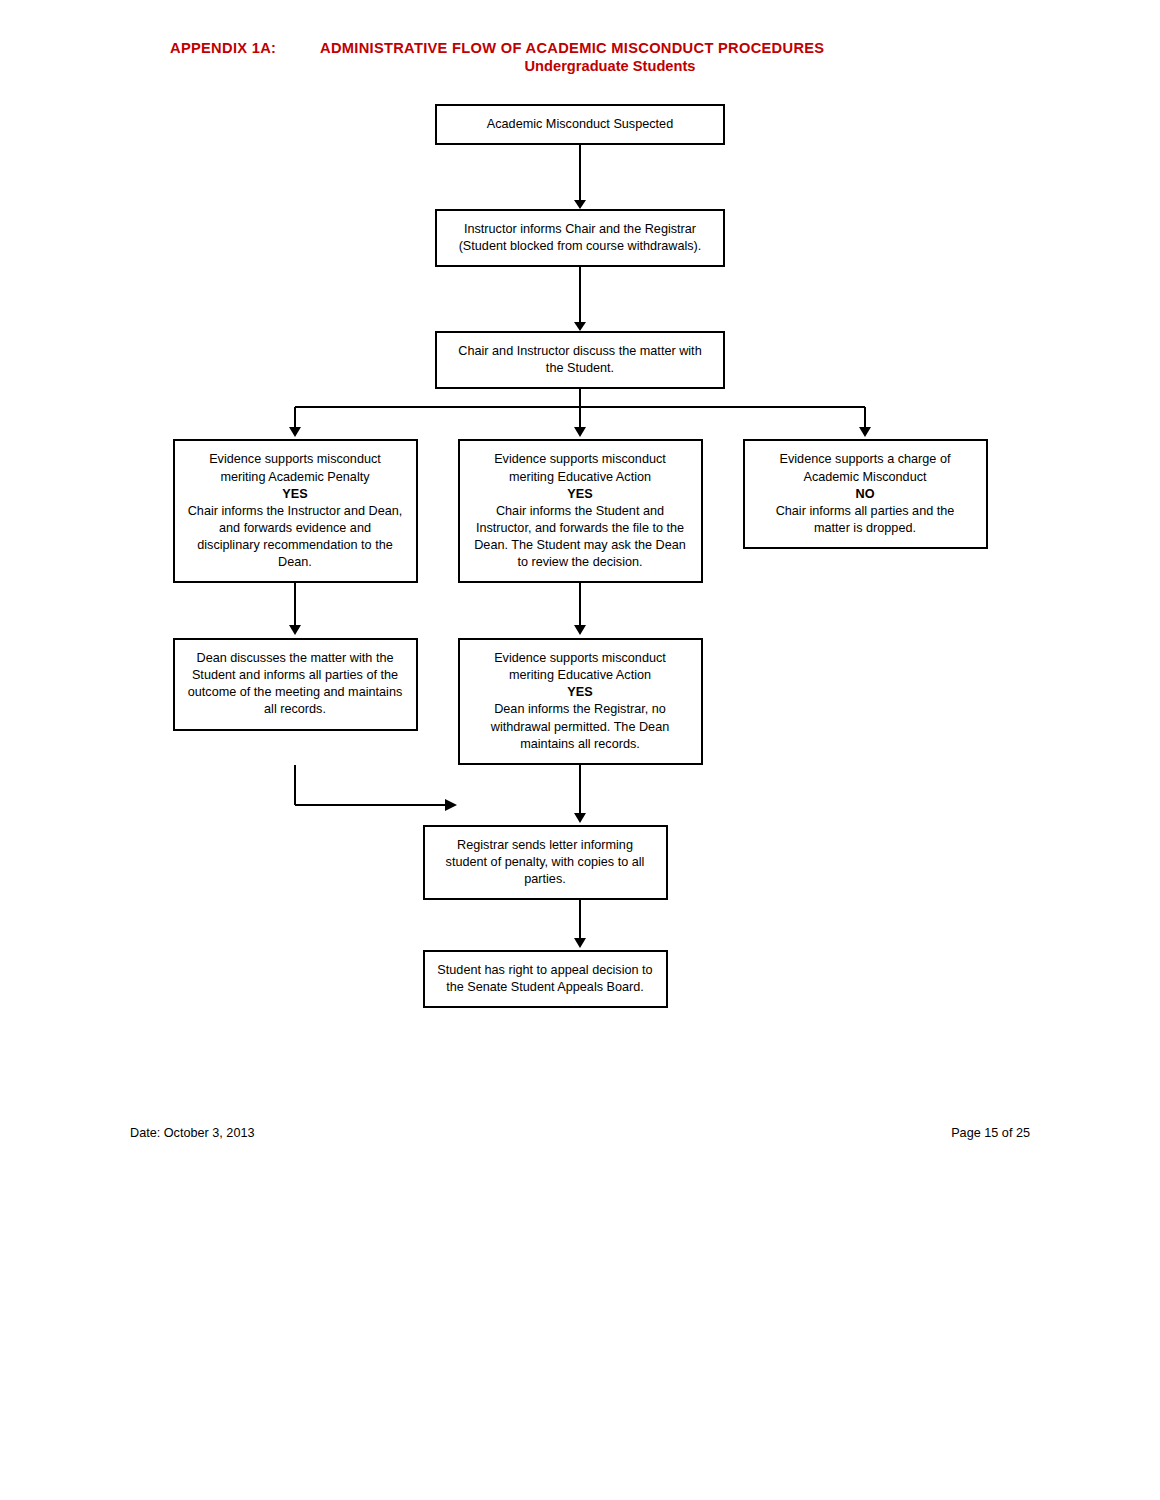APPENDIX 1A: ADMINISTRATIVE FLOW OF ACADEMIC MISCONDUCT PROCEDURES
Undergraduate Students
Academic Misconduct Suspected
Instructor informs Chair and the Registrar (Student blocked from course withdrawals).
Chair and Instructor discuss the matter with the Student.
Evidence supports misconduct meriting Academic Penalty
YES
Chair informs the Instructor and Dean, and forwards evidence and disciplinary recommendation to the Dean.
Evidence supports misconduct meriting Educative Action
YES
Chair informs the Student and Instructor, and forwards the file to the Dean. The Student may ask the Dean to review the decision.
Evidence supports a charge of Academic Misconduct
NO
Chair informs all parties and the matter is dropped.
Dean discusses the matter with the Student and informs all parties of the outcome of the meeting and maintains all records.
Evidence supports misconduct meriting Educative Action
YES
Dean informs the Registrar, no withdrawal permitted. The Dean maintains all records.
Registrar sends letter informing student of penalty, with copies to all parties.
Student has right to appeal decision to the Senate Student Appeals Board.
Date: October 3, 2013
Page 15 of 25